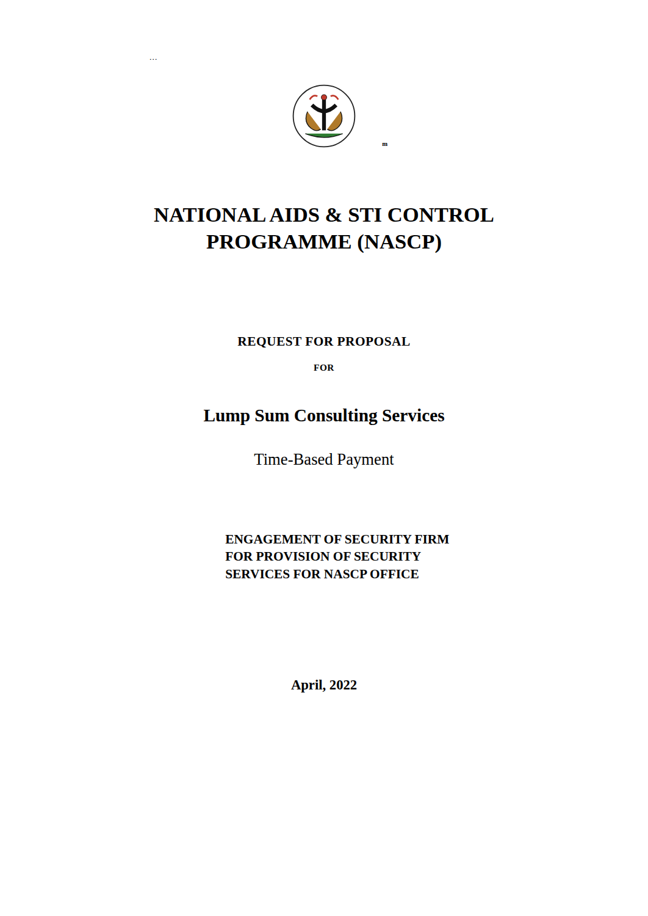…
m
NATIONAL AIDS & STI CONTROL
PROGRAMME (NASCP)
REQUEST FOR PROPOSAL
FOR
Lump Sum Consulting Services
Time-Based Payment
ENGAGEMENT OF SECURITY FIRM FOR PROVISION OF SECURITY SERVICES FOR NASCP OFFICE
April, 2022